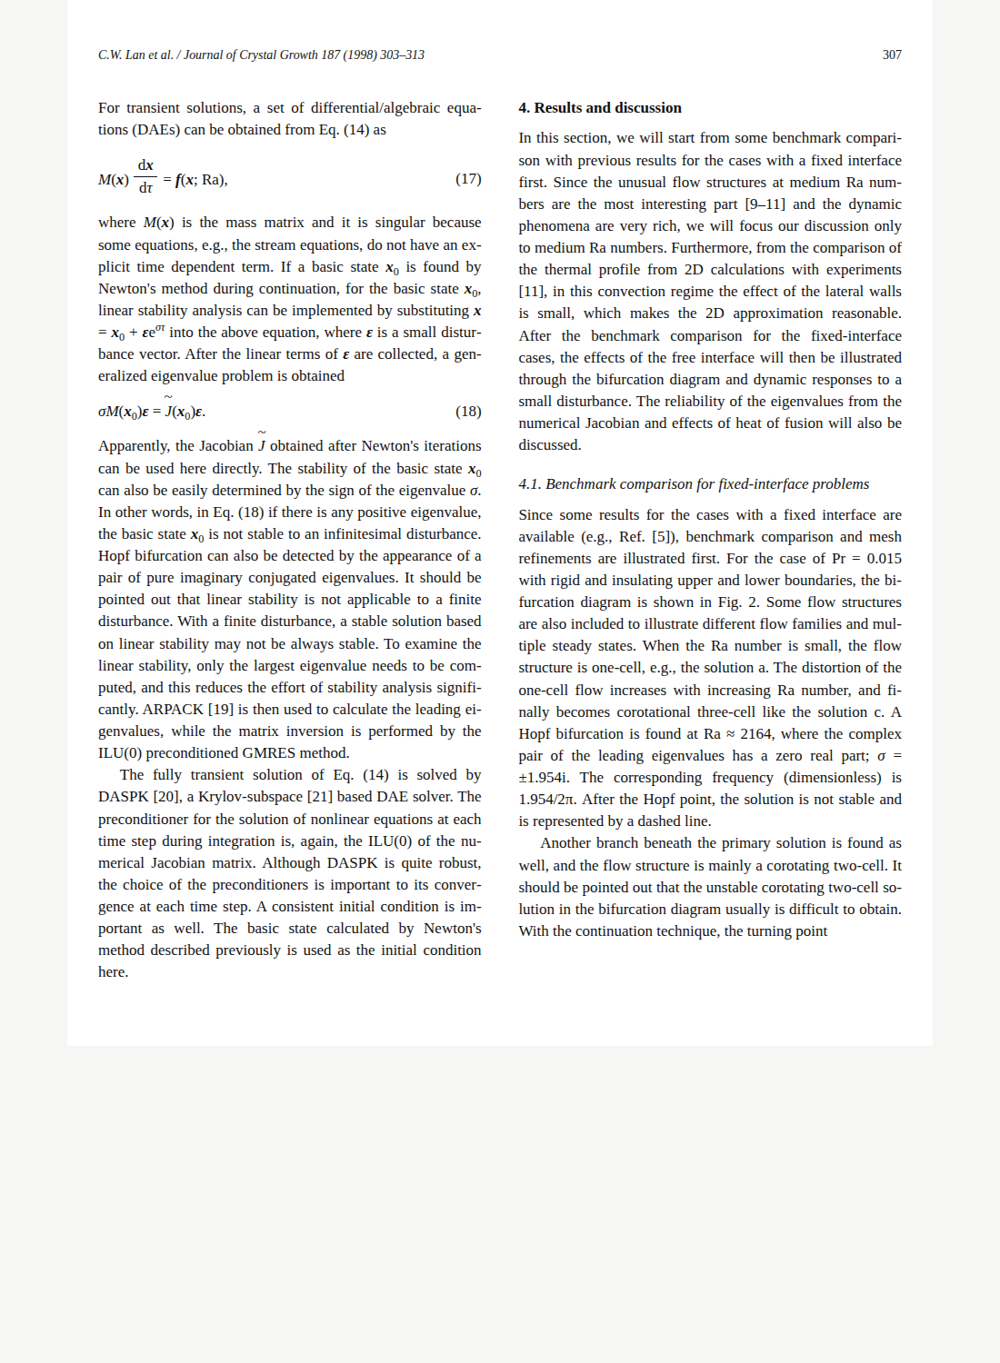C.W. Lan et al. / Journal of Crystal Growth 187 (1998) 303–313 307
For transient solutions, a set of differential/algebraic equations (DAEs) can be obtained from Eq. (14) as
M(x) dx dτ = f(x; Ra), (17)
where M(x) is the mass matrix and it is singular because some equations, e.g., the stream equations, do not have an explicit time dependent term. If a basic state x0 is found by Newton's method during continuation, for the basic state x0, linear stability analysis can be implemented by substituting x = x0 + εeστ into the above equation, where ε is a small disturbance vector. After the linear terms of ε are collected, a generalized eigenvalue problem is obtained
σM(x0)ε = J(x0)ε. (18)
Apparently, the Jacobian J obtained after Newton's iterations can be used here directly. The stability of the basic state x0 can also be easily determined by the sign of the eigenvalue σ. In other words, in Eq. (18) if there is any positive eigenvalue, the basic state x0 is not stable to an infinitesimal disturbance. Hopf bifurcation can also be detected by the appearance of a pair of pure imaginary conjugated eigenvalues. It should be pointed out that linear stability is not applicable to a finite disturbance. With a finite disturbance, a stable solution based on linear stability may not be always stable. To examine the linear stability, only the largest eigenvalue needs to be computed, and this reduces the effort of stability analysis significantly. ARPACK [19] is then used to calculate the leading eigenvalues, while the matrix inversion is performed by the ILU(0) preconditioned GMRES method.
The fully transient solution of Eq. (14) is solved by DASPK [20], a Krylov-subspace [21] based DAE solver. The preconditioner for the solution of nonlinear equations at each time step during integration is, again, the ILU(0) of the numerical Jacobian matrix. Although DASPK is quite robust, the choice of the preconditioners is important to its convergence at each time step. A consistent initial condition is important as well. The basic state calculated by Newton's method described previously is used as the initial condition here.
4. Results and discussion
In this section, we will start from some benchmark comparison with previous results for the cases with a fixed interface first. Since the unusual flow structures at medium Ra numbers are the most interesting part [9–11] and the dynamic phenomena are very rich, we will focus our discussion only to medium Ra numbers. Furthermore, from the comparison of the thermal profile from 2D calculations with experiments [11], in this convection regime the effect of the lateral walls is small, which makes the 2D approximation reasonable. After the benchmark comparison for the fixed-interface cases, the effects of the free interface will then be illustrated through the bifurcation diagram and dynamic responses to a small disturbance. The reliability of the eigenvalues from the numerical Jacobian and effects of heat of fusion will also be discussed.
4.1. Benchmark comparison for fixed-interface problems
Since some results for the cases with a fixed interface are available (e.g., Ref. [5]), benchmark comparison and mesh refinements are illustrated first. For the case of Pr = 0.015 with rigid and insulating upper and lower boundaries, the bifurcation diagram is shown in Fig. 2. Some flow structures are also included to illustrate different flow families and multiple steady states. When the Ra number is small, the flow structure is one-cell, e.g., the solution a. The distortion of the one-cell flow increases with increasing Ra number, and finally becomes corotational three-cell like the solution c. A Hopf bifurcation is found at Ra ≈ 2164, where the complex pair of the leading eigenvalues has a zero real part; σ = ±1.954i. The corresponding frequency (dimensionless) is 1.954/2π. After the Hopf point, the solution is not stable and is represented by a dashed line.
Another branch beneath the primary solution is found as well, and the flow structure is mainly a corotating two-cell. It should be pointed out that the unstable corotating two-cell solution in the bifurcation diagram usually is difficult to obtain. With the continuation technique, the turning point